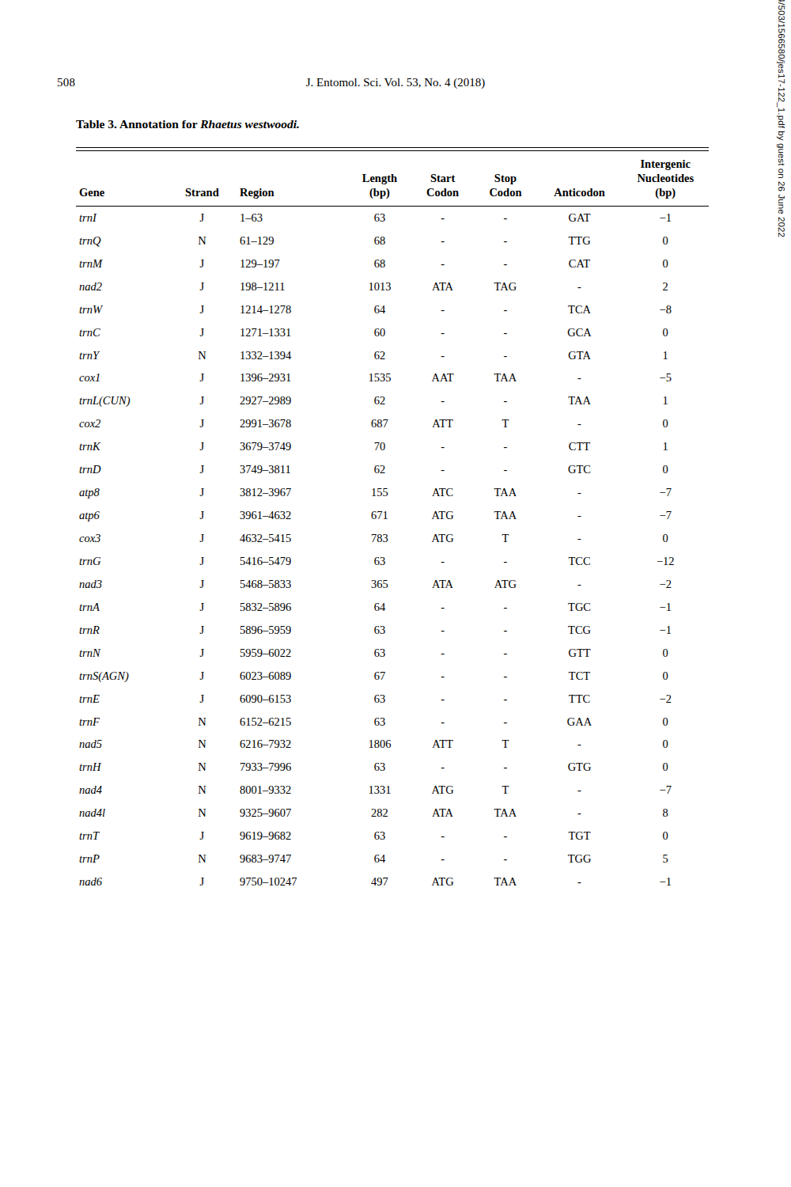508
J. Entomol. Sci. Vol. 53, No. 4 (2018)
Table 3. Annotation for Rhaetus westwoodi.
| Gene | Strand | Region | Length (bp) | Start Codon | Stop Codon | Anticodon | Intergenic Nucleotides (bp) |
| --- | --- | --- | --- | --- | --- | --- | --- |
| trnI | J | 1–63 | 63 | - | - | GAT | −1 |
| trnQ | N | 61–129 | 68 | - | - | TTG | 0 |
| trnM | J | 129–197 | 68 | - | - | CAT | 0 |
| nad2 | J | 198–1211 | 1013 | ATA | TAG | - | 2 |
| trnW | J | 1214–1278 | 64 | - | - | TCA | −8 |
| trnC | J | 1271–1331 | 60 | - | - | GCA | 0 |
| trnY | N | 1332–1394 | 62 | - | - | GTA | 1 |
| cox1 | J | 1396–2931 | 1535 | AAT | TAA | - | −5 |
| trnL(CUN) | J | 2927–2989 | 62 | - | - | TAA | 1 |
| cox2 | J | 2991–3678 | 687 | ATT | T | - | 0 |
| trnK | J | 3679–3749 | 70 | - | - | CTT | 1 |
| trnD | J | 3749–3811 | 62 | - | - | GTC | 0 |
| atp8 | J | 3812–3967 | 155 | ATC | TAA | - | −7 |
| atp6 | J | 3961–4632 | 671 | ATG | TAA | - | −7 |
| cox3 | J | 4632–5415 | 783 | ATG | T | - | 0 |
| trnG | J | 5416–5479 | 63 | - | - | TCC | −12 |
| nad3 | J | 5468–5833 | 365 | ATA | ATG | - | −2 |
| trnA | J | 5832–5896 | 64 | - | - | TGC | −1 |
| trnR | J | 5896–5959 | 63 | - | - | TCG | −1 |
| trnN | J | 5959–6022 | 63 | - | - | GTT | 0 |
| trnS(AGN) | J | 6023–6089 | 67 | - | - | TCT | 0 |
| trnE | J | 6090–6153 | 63 | - | - | TTC | −2 |
| trnF | N | 6152–6215 | 63 | - | - | GAA | 0 |
| nad5 | N | 6216–7932 | 1806 | ATT | T | - | 0 |
| trnH | N | 7933–7996 | 63 | - | - | GTG | 0 |
| nad4 | N | 8001–9332 | 1331 | ATG | T | - | −7 |
| nad4l | N | 9325–9607 | 282 | ATA | TAA | - | 8 |
| trnT | J | 9619–9682 | 63 | - | - | TGT | 0 |
| trnP | N | 9683–9747 | 64 | - | - | TGG | 5 |
| nad6 | J | 9750–10247 | 497 | ATG | TAA | - | −1 |
Downloaded from http://meridian.allenpress.com/jes/article-pdf/53/4/503/1566580/jes17-122_1.pdf by guest on 26 June 2022